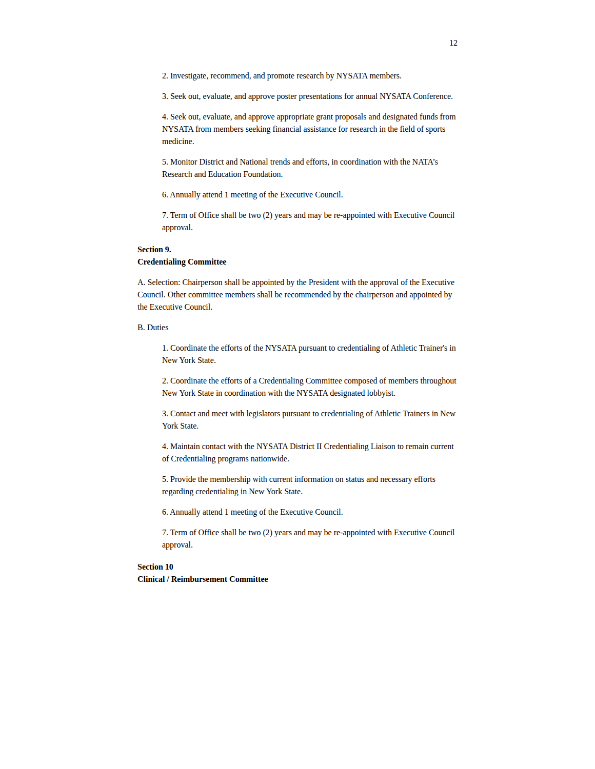12
2. Investigate, recommend, and promote research by NYSATA members.
3. Seek out, evaluate, and approve poster presentations for annual NYSATA Conference.
4. Seek out, evaluate, and approve appropriate grant proposals and designated funds from NYSATA from members seeking financial assistance for research in the field of sports medicine.
5. Monitor District and National trends and efforts, in coordination with the NATA’s Research and Education Foundation.
6. Annually attend 1 meeting of the Executive Council.
7. Term of Office shall be two (2) years and may be re-appointed with Executive Council approval.
Section 9.
Credentialing Committee
A. Selection: Chairperson shall be appointed by the President with the approval of the Executive Council. Other committee members shall be recommended by the chairperson and appointed by the Executive Council.
B. Duties
1. Coordinate the efforts of the NYSATA pursuant to credentialing of Athletic Trainer's in New York State.
2. Coordinate the efforts of a Credentialing Committee composed of members throughout New York State in coordination with the NYSATA designated lobbyist.
3. Contact and meet with legislators pursuant to credentialing of Athletic Trainers in New York State.
4. Maintain contact with the NYSATA District II Credentialing Liaison to remain current of Credentialing programs nationwide.
5. Provide the membership with current information on status and necessary efforts regarding credentialing in New York State.
6. Annually attend 1 meeting of the Executive Council.
7. Term of Office shall be two (2) years and may be re-appointed with Executive Council approval.
Section 10
Clinical / Reimbursement Committee